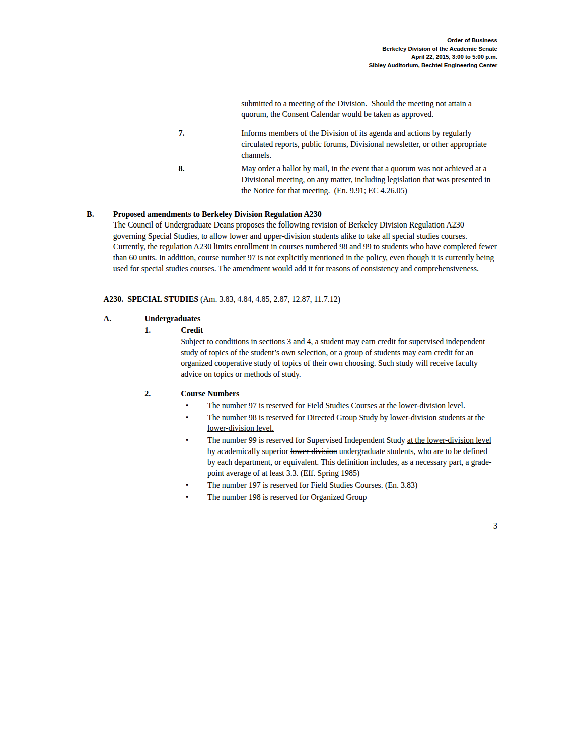Order of Business
Berkeley Division of the Academic Senate
April 22, 2015, 3:00 to 5:00 p.m.
Sibley Auditorium, Bechtel Engineering Center
submitted to a meeting of the Division. Should the meeting not attain a quorum, the Consent Calendar would be taken as approved.
7. Informs members of the Division of its agenda and actions by regularly circulated reports, public forums, Divisional newsletter, or other appropriate channels.
8. May order a ballot by mail, in the event that a quorum was not achieved at a Divisional meeting, on any matter, including legislation that was presented in the Notice for that meeting. (En. 9.91; EC 4.26.05)
B.
Proposed amendments to Berkeley Division Regulation A230
The Council of Undergraduate Deans proposes the following revision of Berkeley Division Regulation A230 governing Special Studies, to allow lower and upper-division students alike to take all special studies courses. Currently, the regulation A230 limits enrollment in courses numbered 98 and 99 to students who have completed fewer than 60 units. In addition, course number 97 is not explicitly mentioned in the policy, even though it is currently being used for special studies courses. The amendment would add it for reasons of consistency and comprehensiveness.
A230. SPECIAL STUDIES (Am. 3.83, 4.84, 4.85, 2.87, 12.87, 11.7.12)
A. Undergraduates
1. Credit
Subject to conditions in sections 3 and 4, a student may earn credit for supervised independent study of topics of the student’s own selection, or a group of students may earn credit for an organized cooperative study of topics of their own choosing. Such study will receive faculty advice on topics or methods of study.
2. Course Numbers
The number 97 is reserved for Field Studies Courses at the lower-division level.
The number 98 is reserved for Directed Group Study by lower-division students at the lower-division level.
The number 99 is reserved for Supervised Independent Study at the lower-division level by academically superior lower-division undergraduate students, who are to be defined by each department, or equivalent. This definition includes, as a necessary part, a grade-point average of at least 3.3. (Eff. Spring 1985)
The number 197 is reserved for Field Studies Courses. (En. 3.83)
The number 198 is reserved for Organized Group
3